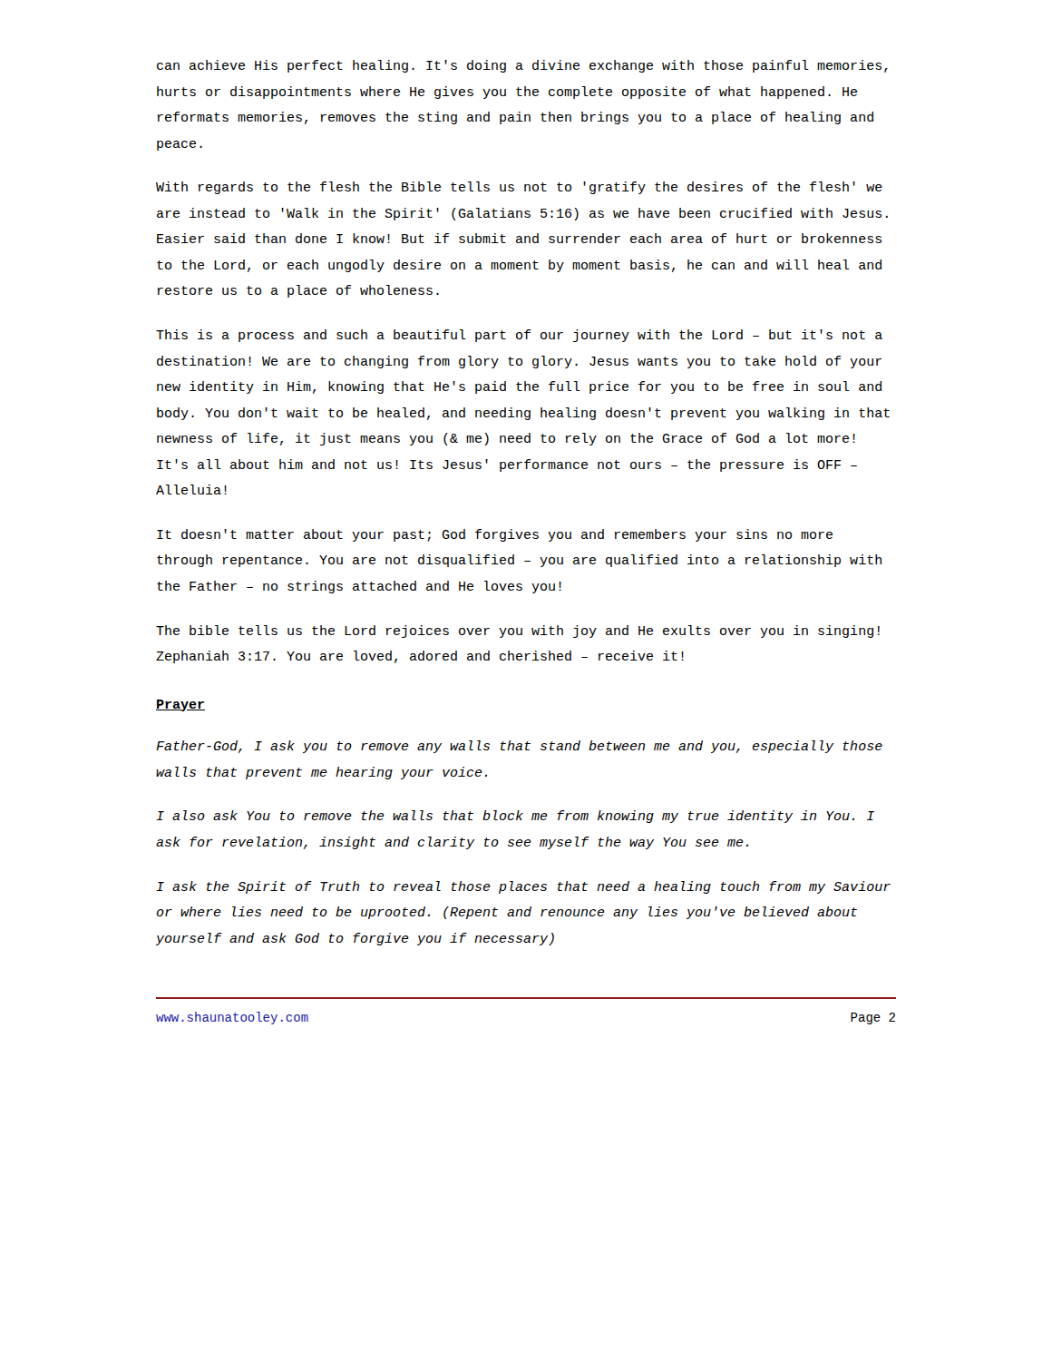can achieve His perfect healing. It's doing a divine exchange with those painful memories, hurts or disappointments where He gives you the complete opposite of what happened. He reformats memories, removes the sting and pain then brings you to a place of healing and peace.
With regards to the flesh the Bible tells us not to 'gratify the desires of the flesh' we are instead to 'Walk in the Spirit' (Galatians 5:16) as we have been crucified with Jesus. Easier said than done I know! But if submit and surrender each area of hurt or brokenness to the Lord, or each ungodly desire on a moment by moment basis, he can and will heal and restore us to a place of wholeness.
This is a process and such a beautiful part of our journey with the Lord – but it's not a destination! We are to changing from glory to glory. Jesus wants you to take hold of your new identity in Him, knowing that He's paid the full price for you to be free in soul and body. You don't wait to be healed, and needing healing doesn't prevent you walking in that newness of life, it just means you (& me) need to rely on the Grace of God a lot more! It's all about him and not us! Its Jesus' performance not ours – the pressure is OFF – Alleluia!
It doesn't matter about your past; God forgives you and remembers your sins no more through repentance. You are not disqualified – you are qualified into a relationship with the Father – no strings attached and He loves you!
The bible tells us the Lord rejoices over you with joy and He exults over you in singing! Zephaniah 3:17. You are loved, adored and cherished – receive it!
Prayer
Father-God, I ask you to remove any walls that stand between me and you, especially those walls that prevent me hearing your voice.
I also ask You to remove the walls that block me from knowing my true identity in You. I ask for revelation, insight and clarity to see myself the way You see me.
I ask the Spirit of Truth to reveal those places that need a healing touch from my Saviour or where lies need to be uprooted. (Repent and renounce any lies you've believed about yourself and ask God to forgive you if necessary)
www.shaunatooley.com Page 2